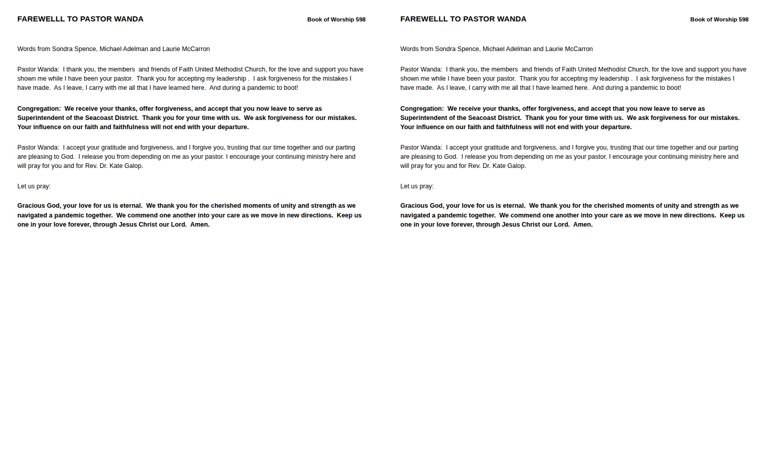FAREWELLL TO PASTOR WANDA Book of Worship 598
Words from Sondra Spence, Michael Adelman and Laurie McCarron
Pastor Wanda: I thank you, the members and friends of Faith United Methodist Church, for the love and support you have shown me while I have been your pastor. Thank you for accepting my leadership . I ask forgiveness for the mistakes I have made. As I leave, I carry with me all that I have learned here. And during a pandemic to boot!
Congregation: We receive your thanks, offer forgiveness, and accept that you now leave to serve as Superintendent of the Seacoast District. Thank you for your time with us. We ask forgiveness for our mistakes. Your influence on our faith and faithfulness will not end with your departure.
Pastor Wanda: I accept your gratitude and forgiveness, and I forgive you, trusting that our time together and our parting are pleasing to God. I release you from depending on me as your pastor. I encourage your continuing ministry here and will pray for you and for Rev. Dr. Kate Galop.
Let us pray:
Gracious God, your love for us is eternal. We thank you for the cherished moments of unity and strength as we navigated a pandemic together. We commend one another into your care as we move in new directions. Keep us one in your love forever, through Jesus Christ our Lord. Amen.
FAREWELLL TO PASTOR WANDA Book of Worship 598
Words from Sondra Spence, Michael Adelman and Laurie McCarron
Pastor Wanda: I thank you, the members and friends of Faith United Methodist Church, for the love and support you have shown me while I have been your pastor. Thank you for accepting my leadership . I ask forgiveness for the mistakes I have made. As I leave, I carry with me all that I have learned here. And during a pandemic to boot!
Congregation: We receive your thanks, offer forgiveness, and accept that you now leave to serve as Superintendent of the Seacoast District. Thank you for your time with us. We ask forgiveness for our mistakes. Your influence on our faith and faithfulness will not end with your departure.
Pastor Wanda: I accept your gratitude and forgiveness, and I forgive you, trusting that our time together and our parting are pleasing to God. I release you from depending on me as your pastor. I encourage your continuing ministry here and will pray for you and for Rev. Dr. Kate Galop.
Let us pray:
Gracious God, your love for us is eternal. We thank you for the cherished moments of unity and strength as we navigated a pandemic together. We commend one another into your care as we move in new directions. Keep us one in your love forever, through Jesus Christ our Lord. Amen.